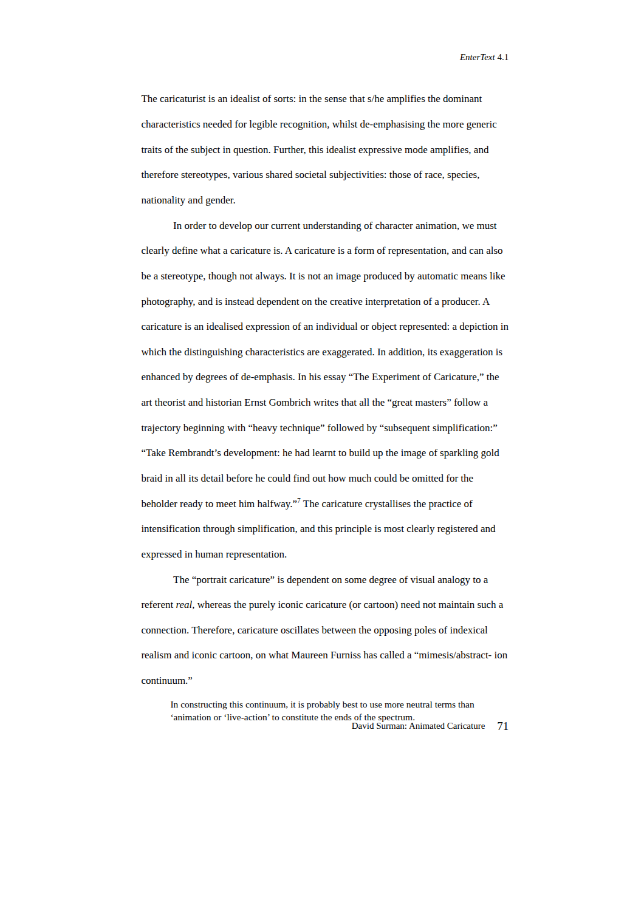EnterText 4.1
The caricaturist is an idealist of sorts: in the sense that s/he amplifies the dominant characteristics needed for legible recognition, whilst de-emphasising the more generic traits of the subject in question. Further, this idealist expressive mode amplifies, and therefore stereotypes, various shared societal subjectivities: those of race, species, nationality and gender.
In order to develop our current understanding of character animation, we must clearly define what a caricature is. A caricature is a form of representation, and can also be a stereotype, though not always. It is not an image produced by automatic means like photography, and is instead dependent on the creative interpretation of a producer. A caricature is an idealised expression of an individual or object represented: a depiction in which the distinguishing characteristics are exaggerated. In addition, its exaggeration is enhanced by degrees of de-emphasis. In his essay “The Experiment of Caricature,” the art theorist and historian Ernst Gombrich writes that all the “great masters” follow a trajectory beginning with “heavy technique” followed by “subsequent simplification:” “Take Rembrandt’s development: he had learnt to build up the image of sparkling gold braid in all its detail before he could find out how much could be omitted for the beholder ready to meet him halfway.”7 The caricature crystallises the practice of intensification through simplification, and this principle is most clearly registered and expressed in human representation.
The “portrait caricature” is dependent on some degree of visual analogy to a referent real, whereas the purely iconic caricature (or cartoon) need not maintain such a connection. Therefore, caricature oscillates between the opposing poles of indexical realism and iconic cartoon, on what Maureen Furniss has called a “mimesis/abstract- ion continuum.”
In constructing this continuum, it is probably best to use more neutral terms than ‘animation or ‘live-action’ to constitute the ends of the spectrum.
David Surman: Animated Caricature 71